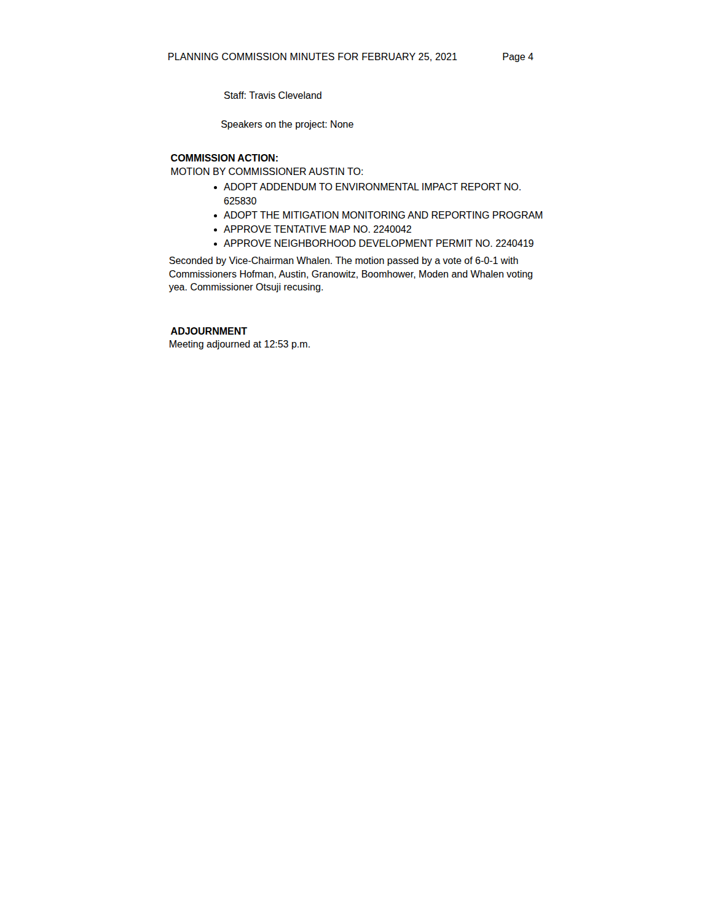PLANNING COMMISSION MINUTES FOR FEBRUARY 25, 2021
Page 4
Staff: Travis Cleveland
Speakers on the project: None
COMMISSION ACTION:
MOTION BY COMMISSIONER AUSTIN TO:
ADOPT ADDENDUM TO ENVIRONMENTAL IMPACT REPORT NO. 625830
ADOPT THE MITIGATION MONITORING AND REPORTING PROGRAM
APPROVE TENTATIVE MAP NO. 2240042
APPROVE NEIGHBORHOOD DEVELOPMENT PERMIT NO. 2240419
Seconded by Vice-Chairman Whalen. The motion passed by a vote of 6-0-1 with Commissioners Hofman, Austin, Granowitz, Boomhower, Moden and Whalen voting yea. Commissioner Otsuji recusing.
ADJOURNMENT
Meeting adjourned at 12:53 p.m.